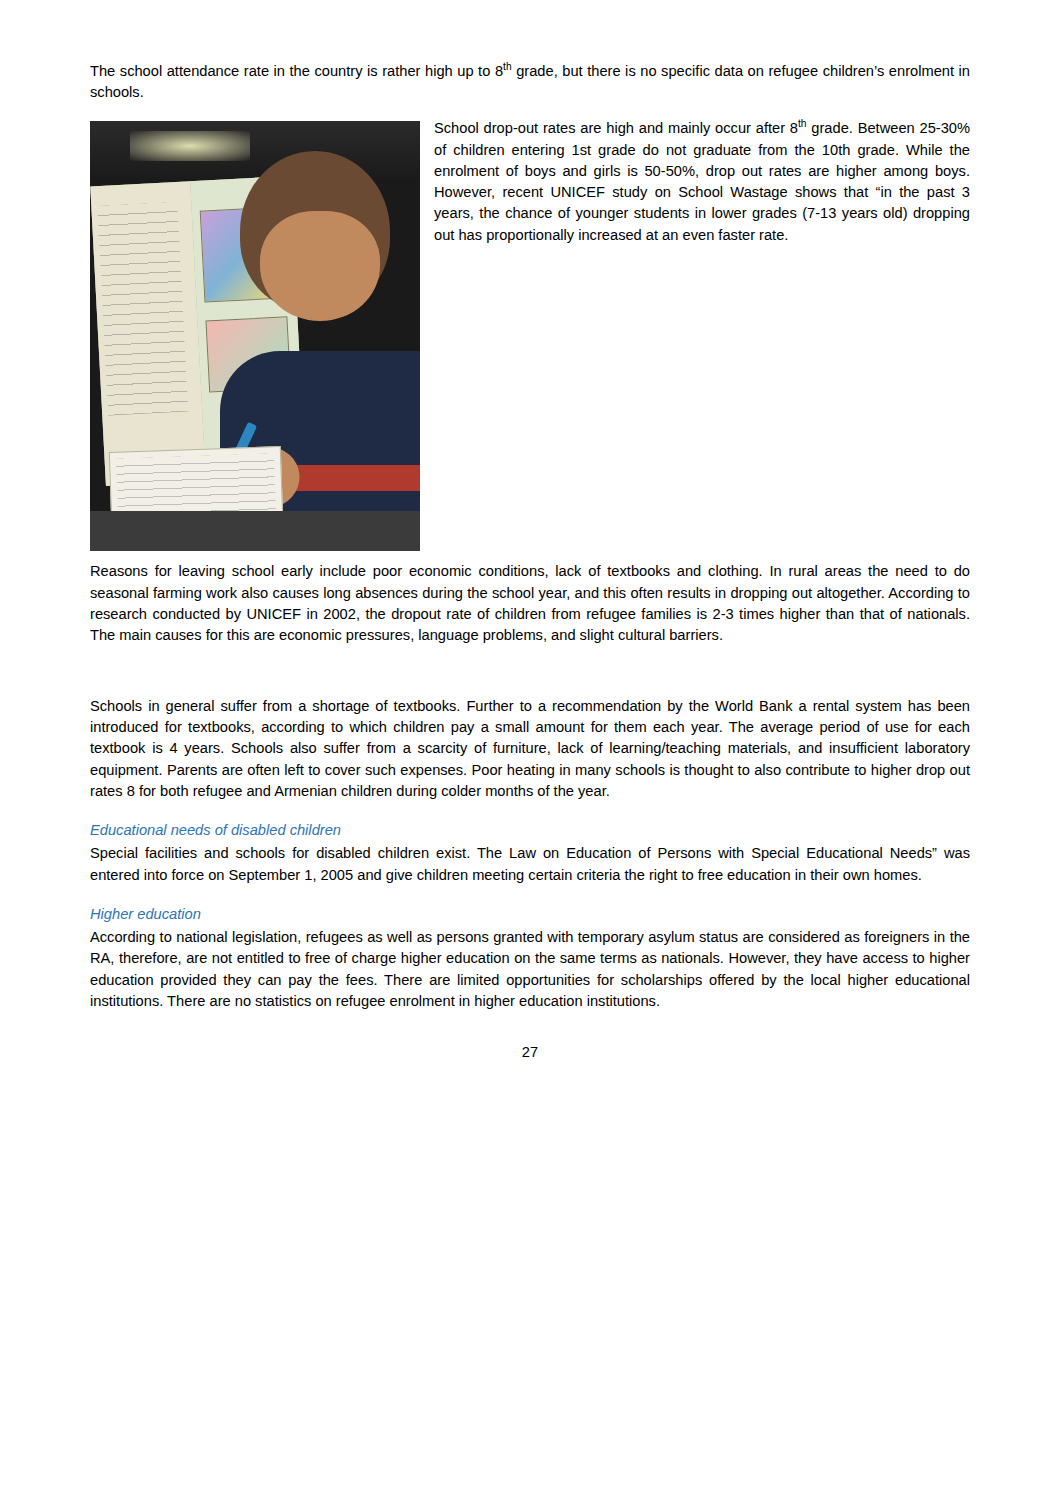The school attendance rate in the country is rather high up to 8th grade, but there is no specific data on refugee children’s enrolment in schools.
School drop-out rates are high and mainly occur after 8th grade. Between 25-30% of children entering 1st grade do not graduate from the 10th grade. While the enrolment of boys and girls is 50-50%, drop out rates are higher among boys. However, recent UNICEF study on School Wastage shows that “in the past 3 years, the chance of younger students in lower grades (7-13 years old) dropping out has proportionally increased at an even faster rate.
Reasons for leaving school early include poor economic conditions, lack of textbooks and clothing. In rural areas the need to do seasonal farming work also causes long absences during the school year, and this often results in dropping out altogether. According to research conducted by UNICEF in 2002, the dropout rate of children from refugee families is 2-3 times higher than that of nationals. The main causes for this are economic pressures, language problems, and slight cultural barriers.
Schools in general suffer from a shortage of textbooks. Further to a recommendation by the World Bank a rental system has been introduced for textbooks, according to which children pay a small amount for them each year. The average period of use for each textbook is 4 years. Schools also suffer from a scarcity of furniture, lack of learning/teaching materials, and insufficient laboratory equipment. Parents are often left to cover such expenses. Poor heating in many schools is thought to also contribute to higher drop out rates 8 for both refugee and Armenian children during colder months of the year.
Educational needs of disabled children
Special facilities and schools for disabled children exist. The Law on Education of Persons with Special Educational Needs” was entered into force on September 1, 2005 and give children meeting certain criteria the right to free education in their own homes.
Higher education
According to national legislation, refugees as well as persons granted with temporary asylum status are considered as foreigners in the RA, therefore, are not entitled to free of charge higher education on the same terms as nationals. However, they have access to higher education provided they can pay the fees. There are limited opportunities for scholarships offered by the local higher educational institutions. There are no statistics on refugee enrolment in higher education institutions.
27